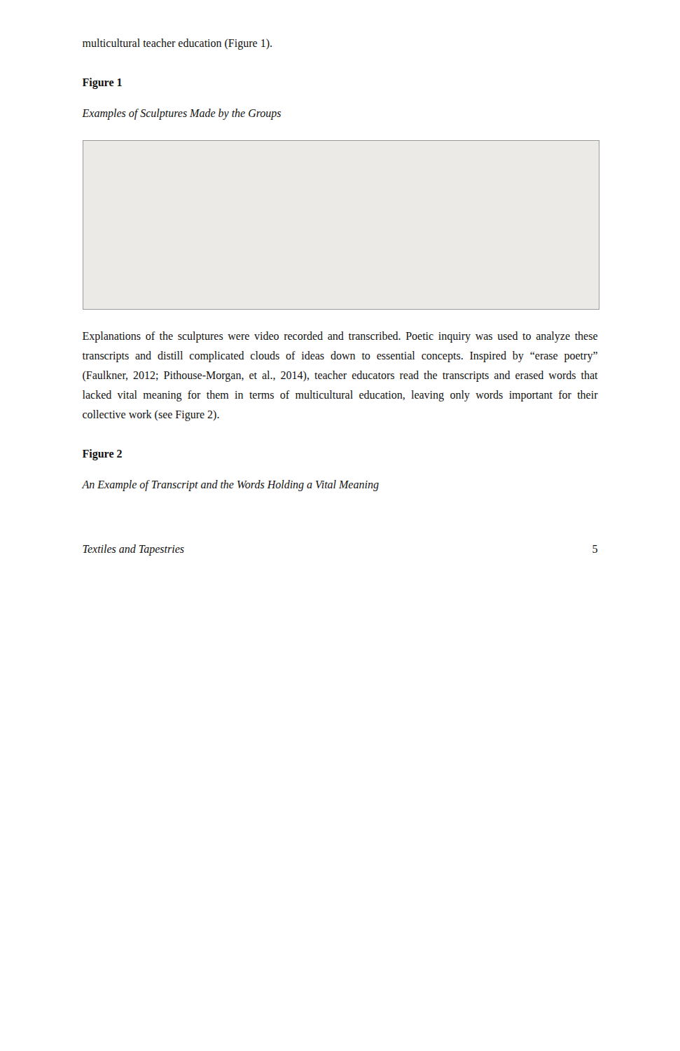multicultural teacher education (Figure 1).
Figure 1
Examples of Sculptures Made by the Groups
Explanations of the sculptures were video recorded and transcribed. Poetic inquiry was used to analyze these transcripts and distill complicated clouds of ideas down to essential concepts. Inspired by “erase poetry” (Faulkner, 2012; Pithouse-Morgan, et al., 2014), teacher educators read the transcripts and erased words that lacked vital meaning for them in terms of multicultural education, leaving only words important for their collective work (see Figure 2).
Figure 2
An Example of Transcript and the Words Holding a Vital Meaning
Textiles and Tapestries 5